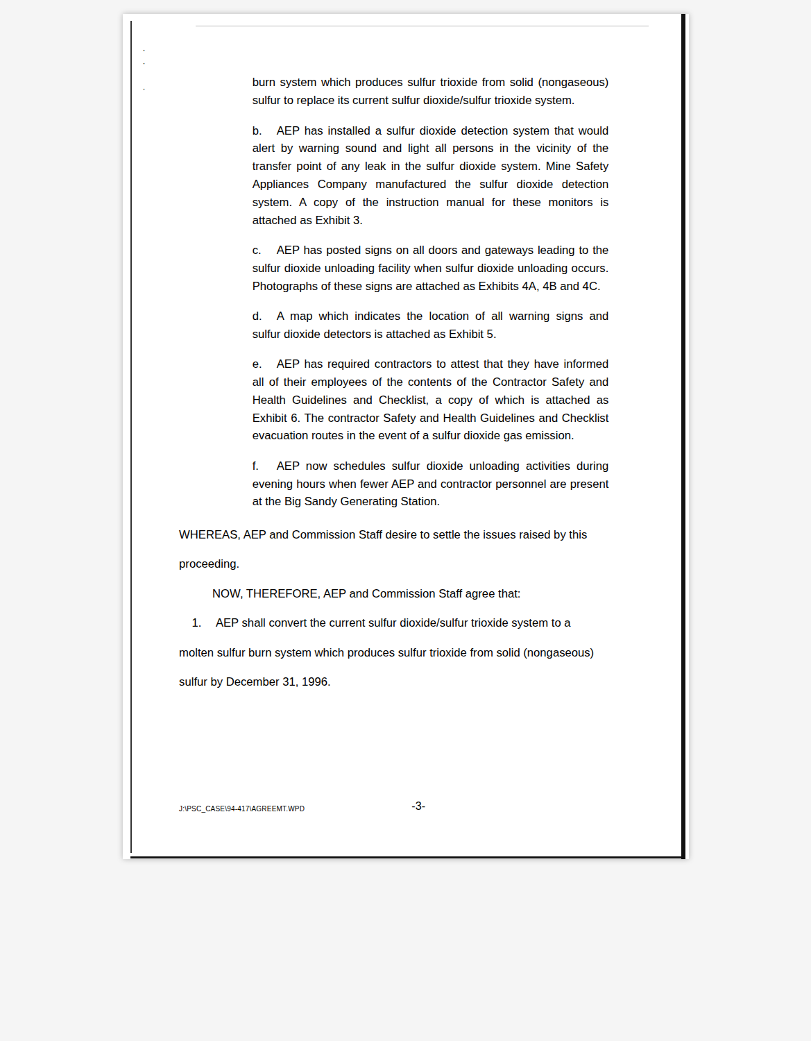·
·
·
burn system which produces sulfur trioxide from solid (nongaseous) sulfur to replace its current sulfur dioxide/sulfur trioxide system.
b. AEP has installed a sulfur dioxide detection system that would alert by warning sound and light all persons in the vicinity of the transfer point of any leak in the sulfur dioxide system. Mine Safety Appliances Company manufactured the sulfur dioxide detection system. A copy of the instruction manual for these monitors is attached as Exhibit 3.
c. AEP has posted signs on all doors and gateways leading to the sulfur dioxide unloading facility when sulfur dioxide unloading occurs. Photographs of these signs are attached as Exhibits 4A, 4B and 4C.
d. A map which indicates the location of all warning signs and sulfur dioxide detectors is attached as Exhibit 5.
e. AEP has required contractors to attest that they have informed all of their employees of the contents of the Contractor Safety and Health Guidelines and Checklist, a copy of which is attached as Exhibit 6. The contractor Safety and Health Guidelines and Checklist evacuation routes in the event of a sulfur dioxide gas emission.
f. AEP now schedules sulfur dioxide unloading activities during evening hours when fewer AEP and contractor personnel are present at the Big Sandy Generating Station.
WHEREAS, AEP and Commission Staff desire to settle the issues raised by this
proceeding.
NOW, THEREFORE, AEP and Commission Staff agree that:
1. AEP shall convert the current sulfur dioxide/sulfur trioxide system to a
molten sulfur burn system which produces sulfur trioxide from solid (nongaseous)
sulfur by December 31, 1996.
J:\PSC_CASE\94-417\AGREEMT.WPD -3-